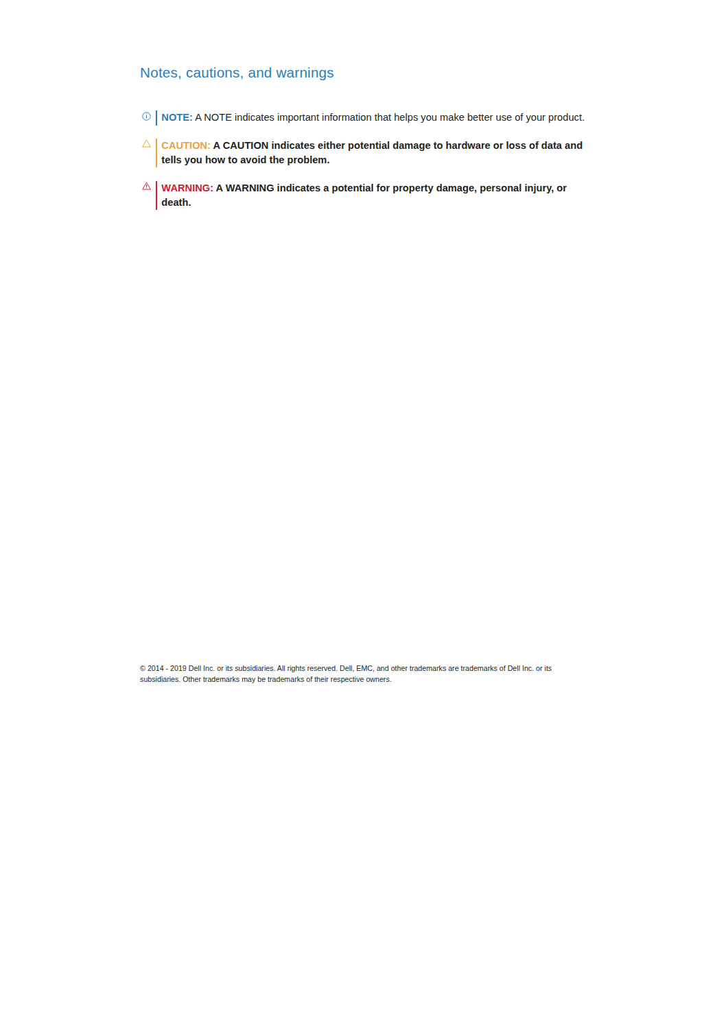Notes, cautions, and warnings
NOTE: A NOTE indicates important information that helps you make better use of your product.
CAUTION: A CAUTION indicates either potential damage to hardware or loss of data and tells you how to avoid the problem.
WARNING: A WARNING indicates a potential for property damage, personal injury, or death.
© 2014 - 2019 Dell Inc. or its subsidiaries. All rights reserved. Dell, EMC, and other trademarks are trademarks of Dell Inc. or its subsidiaries. Other trademarks may be trademarks of their respective owners.